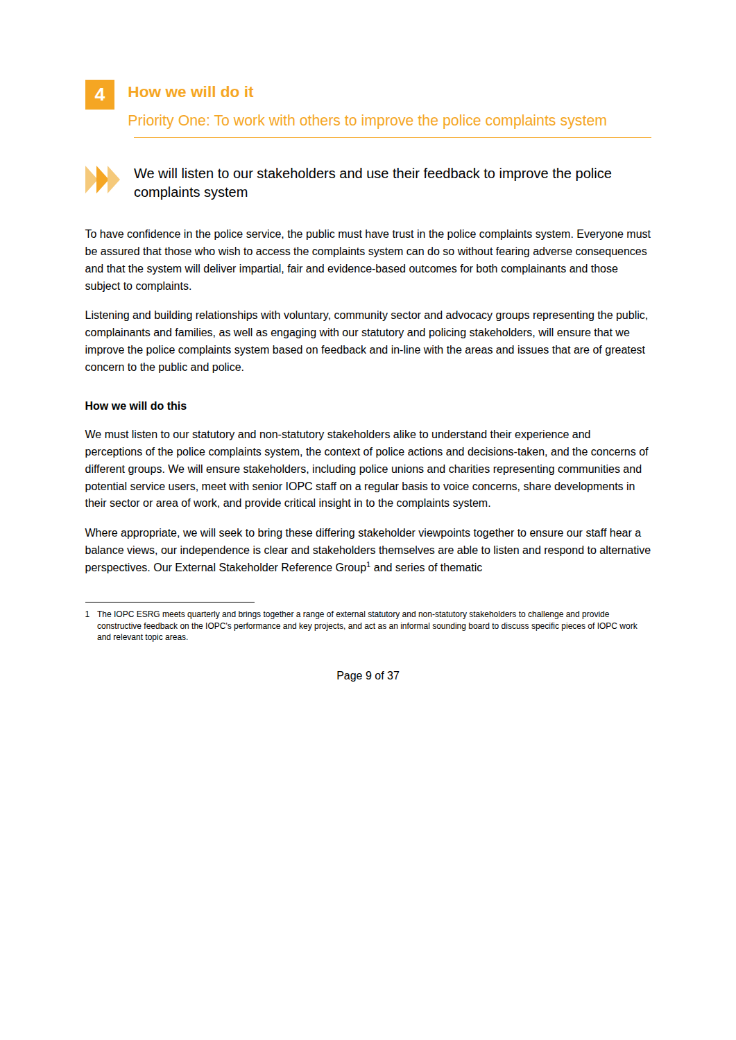4
How we will do it
Priority One: To work with others to improve the police complaints system
We will listen to our stakeholders and use their feedback to improve the police complaints system
To have confidence in the police service, the public must have trust in the police complaints system. Everyone must be assured that those who wish to access the complaints system can do so without fearing adverse consequences and that the system will deliver impartial, fair and evidence-based outcomes for both complainants and those subject to complaints.
Listening and building relationships with voluntary, community sector and advocacy groups representing the public, complainants and families, as well as engaging with our statutory and policing stakeholders, will ensure that we improve the police complaints system based on feedback and in-line with the areas and issues that are of greatest concern to the public and police.
How we will do this
We must listen to our statutory and non-statutory stakeholders alike to understand their experience and perceptions of the police complaints system, the context of police actions and decisions-taken, and the concerns of different groups. We will ensure stakeholders, including police unions and charities representing communities and potential service users, meet with senior IOPC staff on a regular basis to voice concerns, share developments in their sector or area of work, and provide critical insight in to the complaints system.
Where appropriate, we will seek to bring these differing stakeholder viewpoints together to ensure our staff hear a balance views, our independence is clear and stakeholders themselves are able to listen and respond to alternative perspectives. Our External Stakeholder Reference Group1 and series of thematic
1
The IOPC ESRG meets quarterly and brings together a range of external statutory and non-statutory stakeholders to challenge and provide constructive feedback on the IOPC's performance and key projects, and act as an informal sounding board to discuss specific pieces of IOPC work and relevant topic areas.
Page 9 of 37